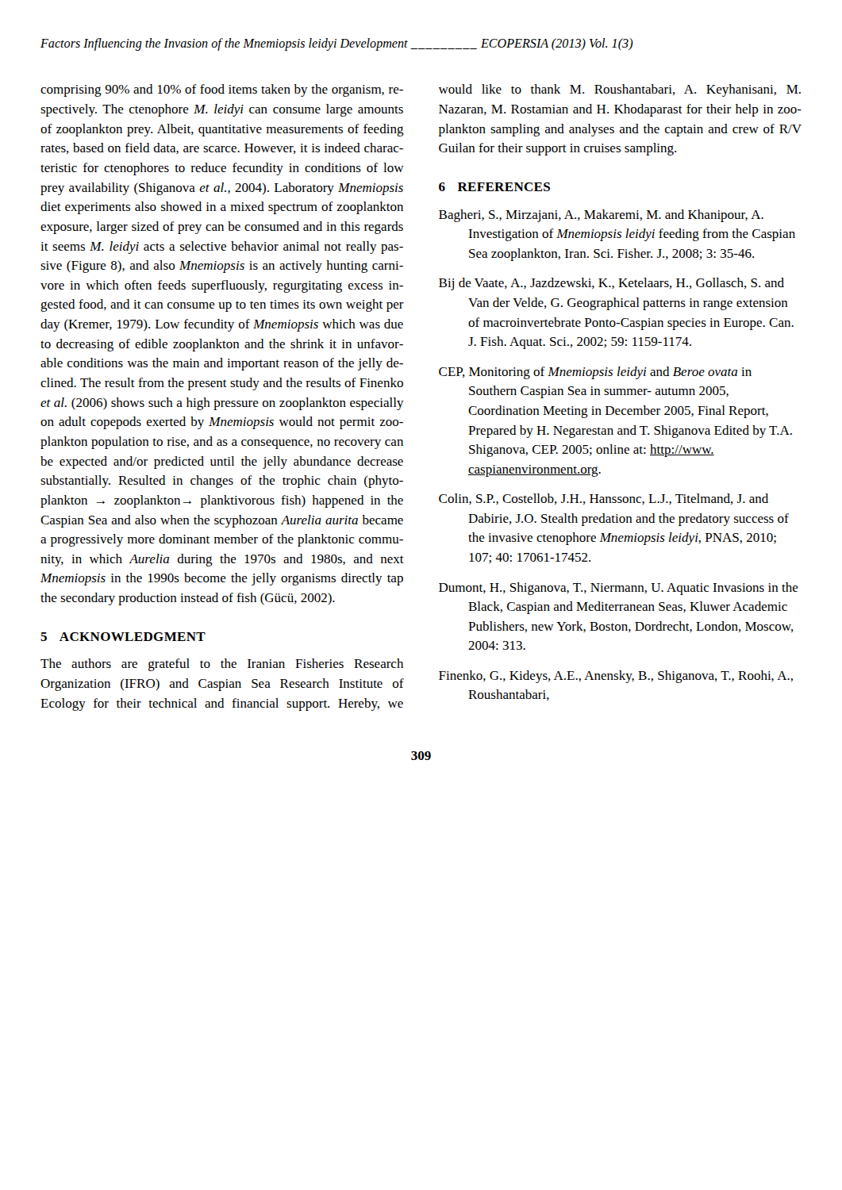Factors Influencing the Invasion of the Mnemiopsis leidyi Development _________ ECOPERSIA (2013) Vol. 1(3)
comprising 90% and 10% of food items taken by the organism, respectively. The ctenophore M. leidyi can consume large amounts of zooplankton prey. Albeit, quantitative measurements of feeding rates, based on field data, are scarce. However, it is indeed characteristic for ctenophores to reduce fecundity in conditions of low prey availability (Shiganova et al., 2004). Laboratory Mnemiopsis diet experiments also showed in a mixed spectrum of zooplankton exposure, larger sized of prey can be consumed and in this regards it seems M. leidyi acts a selective behavior animal not really passive (Figure 8), and also Mnemiopsis is an actively hunting carnivore in which often feeds superfluously, regurgitating excess ingested food, and it can consume up to ten times its own weight per day (Kremer, 1979). Low fecundity of Mnemiopsis which was due to decreasing of edible zooplankton and the shrink it in unfavorable conditions was the main and important reason of the jelly declined. The result from the present study and the results of Finenko et al. (2006) shows such a high pressure on zooplankton especially on adult copepods exerted by Mnemiopsis would not permit zooplankton population to rise, and as a consequence, no recovery can be expected and/or predicted until the jelly abundance decrease substantially. Resulted in changes of the trophic chain (phytoplankton → zooplankton→ planktivorous fish) happened in the Caspian Sea and also when the scyphozoan Aurelia aurita became a progressively more dominant member of the planktonic community, in which Aurelia during the 1970s and 1980s, and next Mnemiopsis in the 1990s become the jelly organisms directly tap the secondary production instead of fish (Gücü, 2002).
5 ACKNOWLEDGMENT
The authors are grateful to the Iranian Fisheries Research Organization (IFRO) and Caspian Sea Research Institute of Ecology for their technical and financial support. Hereby, we would like to thank M. Roushantabari, A. Keyhanisani, M. Nazaran, M. Rostamian and H. Khodaparast for their help in zooplankton sampling and analyses and the captain and crew of R/V Guilan for their support in cruises sampling.
6 REFERENCES
Bagheri, S., Mirzajani, A., Makaremi, M. and Khanipour, A. Investigation of Mnemiopsis leidyi feeding from the Caspian Sea zooplankton, Iran. Sci. Fisher. J., 2008; 3: 35-46.
Bij de Vaate, A., Jazdzewski, K., Ketelaars, H., Gollasch, S. and Van der Velde, G. Geographical patterns in range extension of macroinvertebrate Ponto-Caspian species in Europe. Can. J. Fish. Aquat. Sci., 2002; 59: 1159-1174.
CEP, Monitoring of Mnemiopsis leidyi and Beroe ovata in Southern Caspian Sea in summer- autumn 2005, Coordination Meeting in December 2005, Final Report, Prepared by H. Negarestan and T. Shiganova Edited by T.A. Shiganova, CEP. 2005; online at: http://www. caspianenvironment.org.
Colin, S.P., Costellob, J.H., Hanssonc, L.J., Titelmand, J. and Dabirie, J.O. Stealth predation and the predatory success of the invasive ctenophore Mnemiopsis leidyi, PNAS, 2010; 107; 40: 17061-17452.
Dumont, H., Shiganova, T., Niermann, U. Aquatic Invasions in the Black, Caspian and Mediterranean Seas, Kluwer Academic Publishers, new York, Boston, Dordrecht, London, Moscow, 2004: 313.
Finenko, G., Kideys, A.E., Anensky, B., Shiganova, T., Roohi, A., Roushantabari,
309